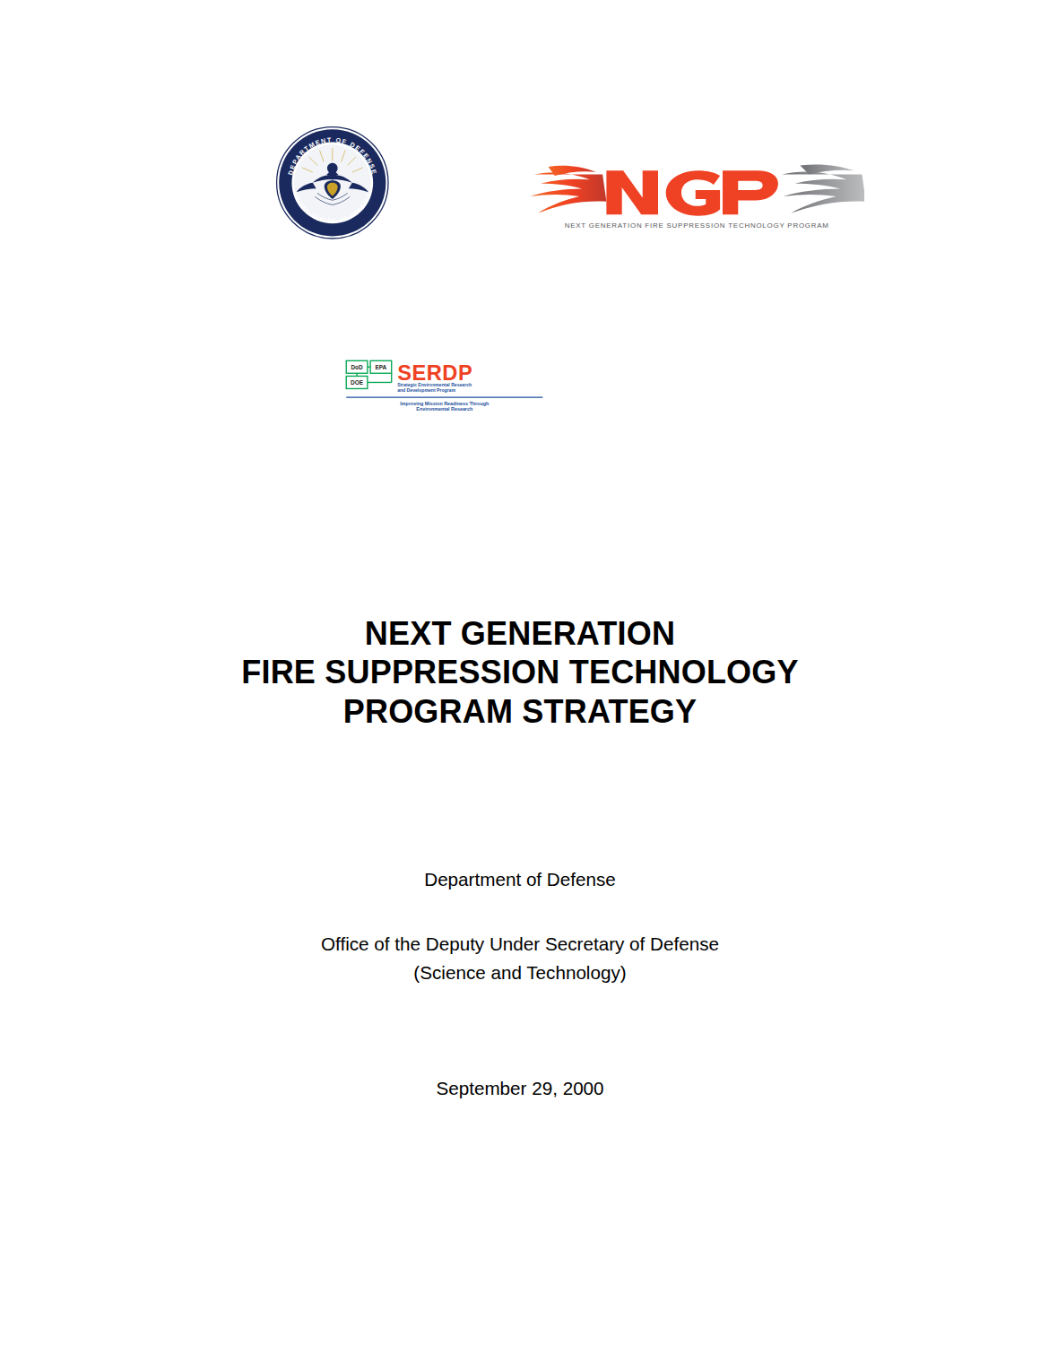DEPARTMENT OF DEFENSE UNITED STATES OF AMERICA NEXT GENERATION FIRE SUPPRESSION TECHNOLOGY PROGRAM
DoD EPA DOE SERDP Strategic Environmental Research and Development Program Improving Mission Readiness Through Environmental Research
NEXT GENERATION
FIRE SUPPRESSION TECHNOLOGY
PROGRAM STRATEGY
Department of Defense
Office of the Deputy Under Secretary of Defense
(Science and Technology)
September 29, 2000